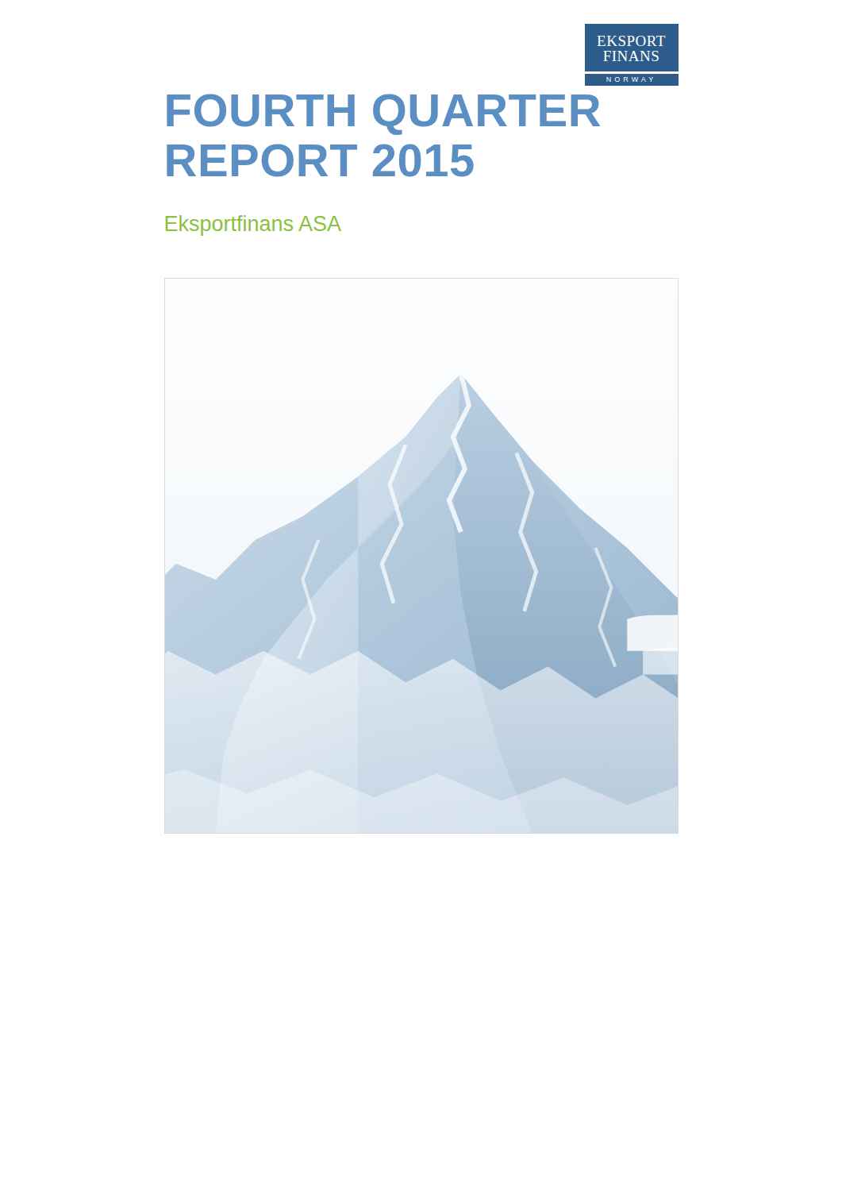EKSPORT FINANS
NORWAY
FOURTH QUARTER REPORT 2015
Eksportfinans ASA